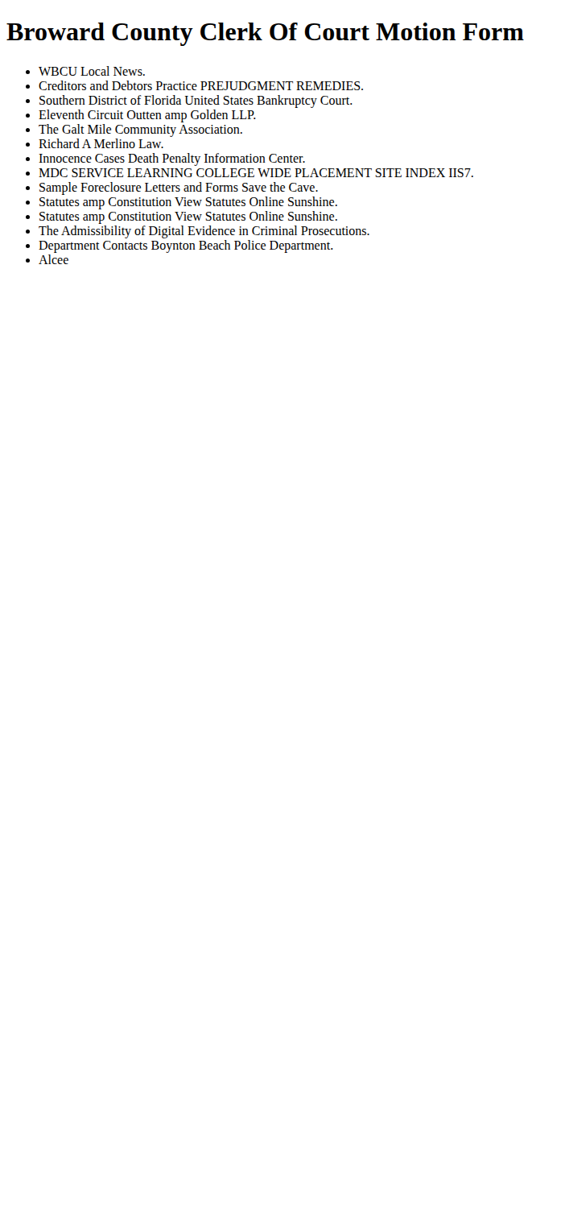Broward County Clerk Of Court Motion Form
WBCU Local News.
Creditors and Debtors Practice PREJUDGMENT REMEDIES.
Southern District of Florida United States Bankruptcy Court.
Eleventh Circuit Outten amp Golden LLP.
The Galt Mile Community Association.
Richard A Merlino Law.
Innocence Cases Death Penalty Information Center.
MDC SERVICE LEARNING COLLEGE WIDE PLACEMENT SITE INDEX IIS7.
Sample Foreclosure Letters and Forms Save the Cave.
Statutes amp Constitution View Statutes Online Sunshine.
Statutes amp Constitution View Statutes Online Sunshine.
The Admissibility of Digital Evidence in Criminal Prosecutions.
Department Contacts Boynton Beach Police Department.
Alcee